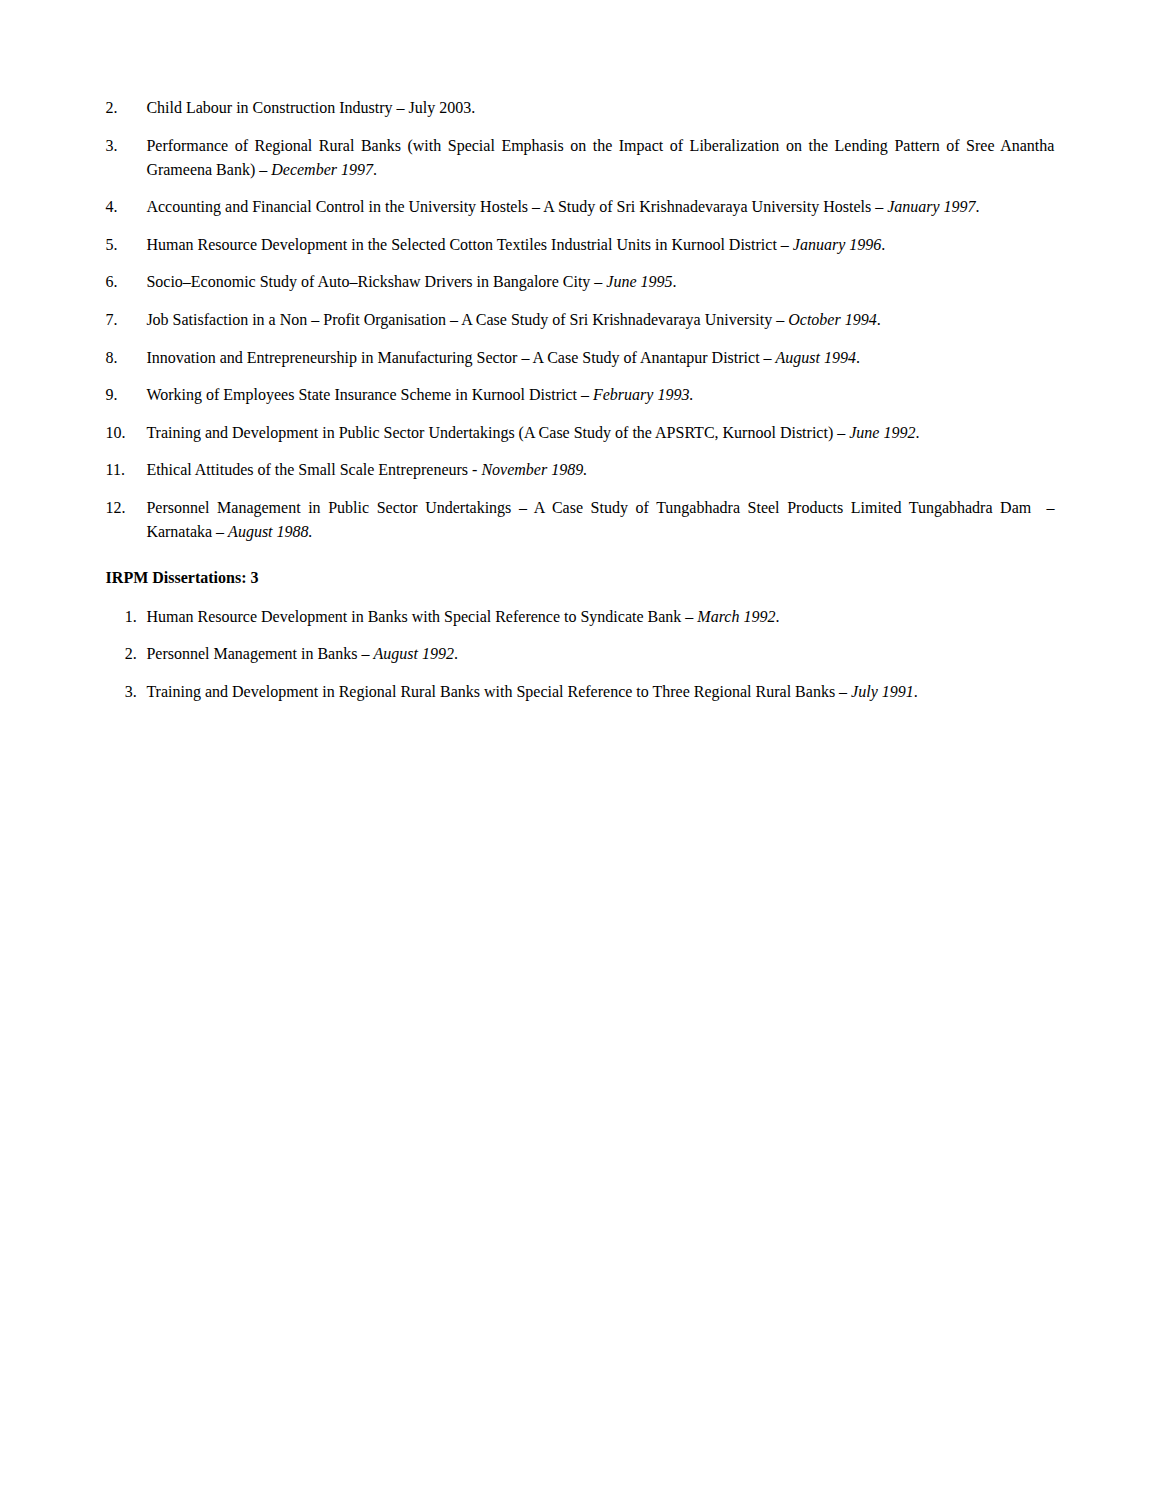Child Labour in Construction Industry – July 2003.
Performance of Regional Rural Banks (with Special Emphasis on the Impact of Liberalization on the Lending Pattern of Sree Anantha Grameena Bank) – December 1997.
Accounting and Financial Control in the University Hostels – A Study of Sri Krishnadevaraya University Hostels – January 1997.
Human Resource Development in the Selected Cotton Textiles Industrial Units in Kurnool District – January 1996.
Socio–Economic Study of Auto–Rickshaw Drivers in Bangalore City – June 1995.
Job Satisfaction in a Non – Profit Organisation – A Case Study of Sri Krishnadevaraya University – October 1994.
Innovation and Entrepreneurship in Manufacturing Sector – A Case Study of Anantapur District – August 1994.
Working of Employees State Insurance Scheme in Kurnool District – February 1993.
Training and Development in Public Sector Undertakings (A Case Study of the APSRTC, Kurnool District) – June 1992.
Ethical Attitudes of the Small Scale Entrepreneurs - November 1989.
Personnel Management in Public Sector Undertakings – A Case Study of Tungabhadra Steel Products Limited Tungabhadra Dam – Karnataka – August 1988.
IRPM Dissertations: 3
Human Resource Development in Banks with Special Reference to Syndicate Bank – March 1992.
Personnel Management in Banks – August 1992.
Training and Development in Regional Rural Banks with Special Reference to Three Regional Rural Banks – July 1991.